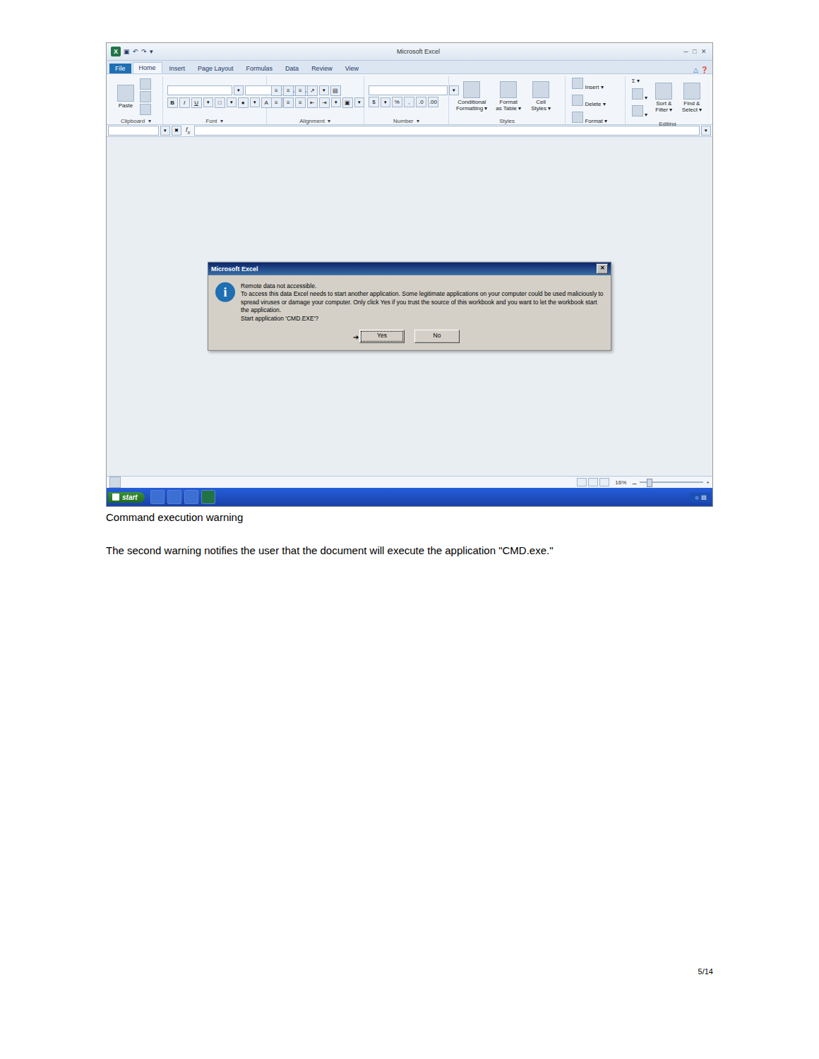X ▣ ↶ ↷ ▾
Microsoft Excel
─ □ ✕
File
Home
Insert
Page Layout
Formulas
Data
Review
View
△ ❓
Paste
Clipboard ▾
▾ ▾ A A
B I U ▾ □ ▾ ● ▾ A ▾
Font ▾
≡ ≡ ≡ ↗ ▾ ▤
≡ ≡ ≡ ⇤ ⇥ ▾ ▣ ▾
Alignment ▾
▾
$ ▾ % , .0 .00
Number ▾
Conditional
Formatting ▾
Format
as Table ▾
Cell
Styles ▾
Styles
Insert ▾ Delete ▾ Format ▾
Cells
Σ ▾ ▾ ▾
Sort &
Filter ▾
Find &
Select ▾
Editing
▾ ✖ fx ▾
Microsoft Excel ✕
i
Remote data not accessible.
To access this data Excel needs to start another application. Some legitimate applications on your computer could be used maliciously to spread viruses or damage your computer. Only click Yes if you trust the source of this workbook and you want to let the workbook start the application.
Start application 'CMD.EXE'?
➔ Yes
No
16%
⚊
+
start
☼ ▤
Command execution warning
The second warning notifies the user that the document will execute the application "CMD.exe."
5/14